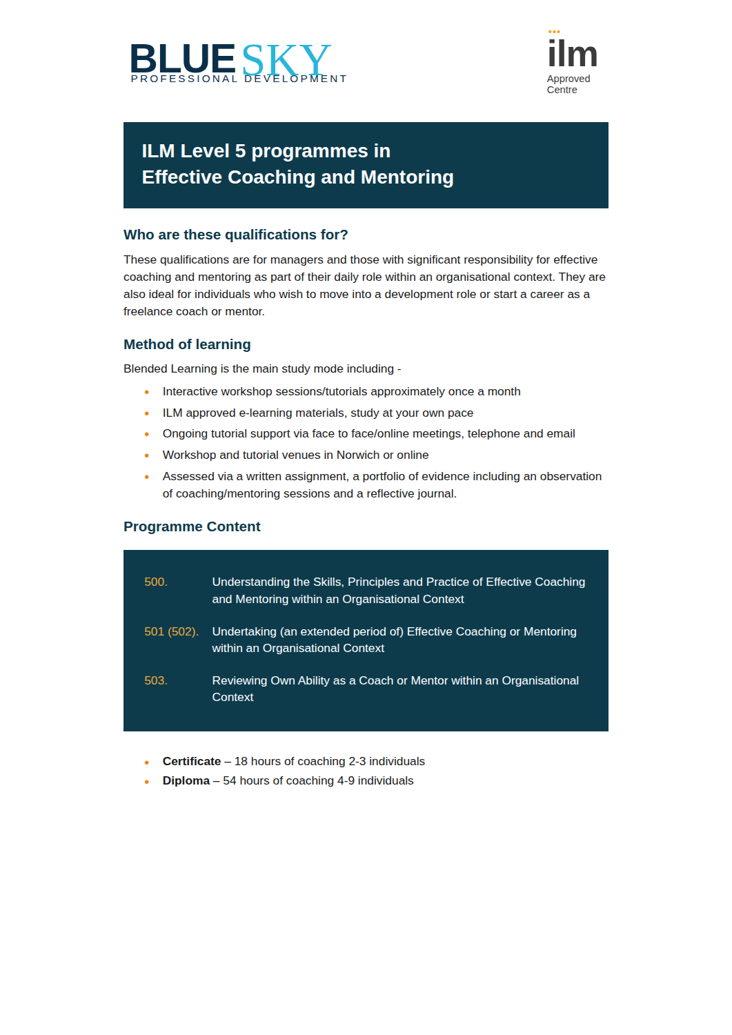BLUE SKY
PROFESSIONAL DEVELOPMENT
•••ilm
Approved
Centre
ILM Level 5 programmes in
Effective Coaching and Mentoring
Who are these qualifications for?
These qualifications are for managers and those with significant responsibility for effective coaching and mentoring as part of their daily role within an organisational context. They are also ideal for individuals who wish to move into a development role or start a career as a freelance coach or mentor.
Method of learning
Blended Learning is the main study mode including -
Interactive workshop sessions/tutorials approximately once a month
ILM approved e-learning materials, study at your own pace
Ongoing tutorial support via face to face/online meetings, telephone and email
Workshop and tutorial venues in Norwich or online
Assessed via a written assignment, a portfolio of evidence including an observation of coaching/mentoring sessions and a reflective journal.
Programme Content
| 500. | Understanding the Skills, Principles and Practice of Effective Coaching and Mentoring within an Organisational Context |
| 501 (502). | Undertaking (an extended period of) Effective Coaching or Mentoring within an Organisational Context |
| 503. | Reviewing Own Ability as a Coach or Mentor within an Organisational Context |
Certificate – 18 hours of coaching 2-3 individuals
Diploma – 54 hours of coaching 4-9 individuals